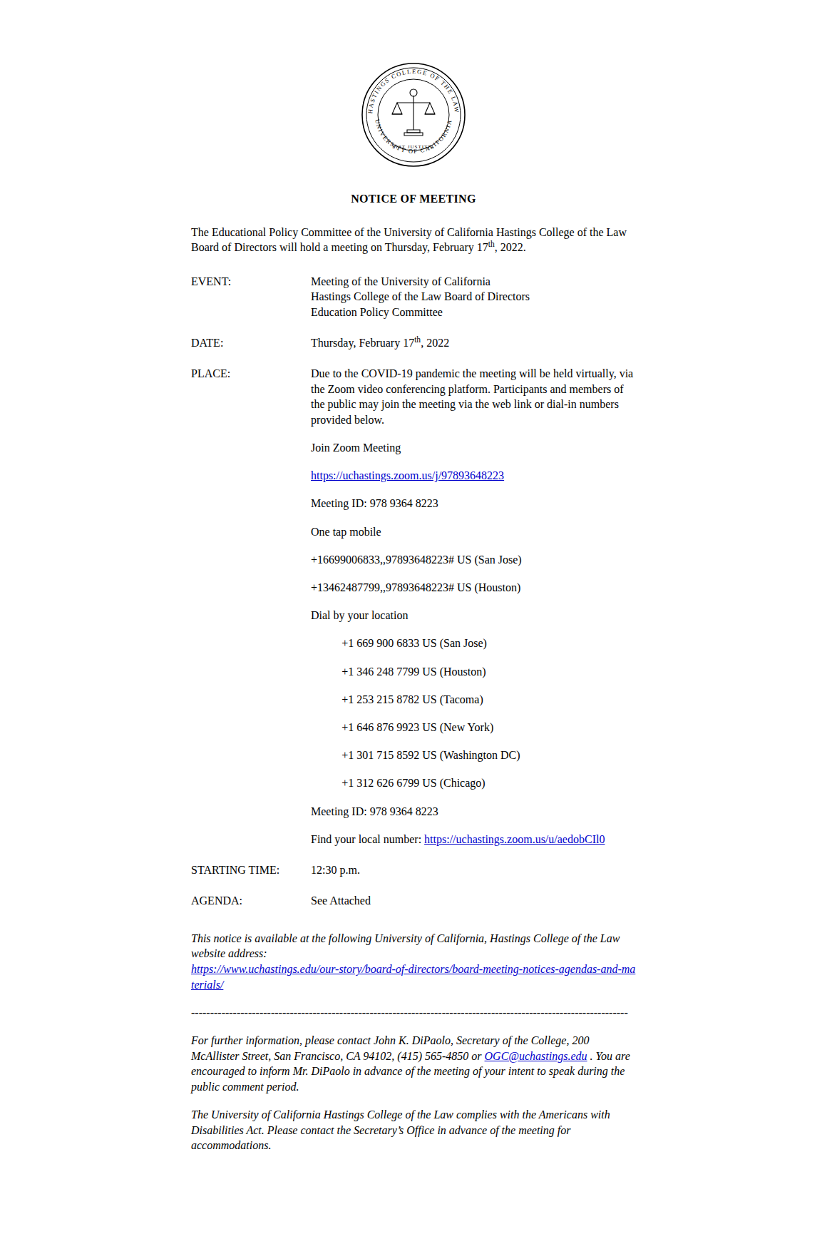HASTINGS COLLEGE OF THE LAW UNIVERSITY OF CALIFORNIA FIAT JUSTITIA
NOTICE OF MEETING
The Educational Policy Committee of the University of California Hastings College of the Law Board of Directors will hold a meeting on Thursday, February 17th, 2022.
| EVENT: | Meeting of the University of California Hastings College of the Law Board of Directors Education Policy Committee |
| DATE: | Thursday, February 17 th , 2022 |
| PLACE: | Due to the COVID-19 pandemic the meeting will be held virtually, via the Zoom video conferencing platform. Participants and members of the public may join the meeting via the web link or dial-in numbers provided below. Join Zoom Meeting https://uchastings.zoom.us/j/97893648223 Meeting ID: 978 9364 8223 One tap mobile +16699006833,,97893648223# US (San Jose) +13462487799,,97893648223# US (Houston) Dial by your location +1 669 900 6833 US (San Jose) +1 346 248 7799 US (Houston) +1 253 215 8782 US (Tacoma) +1 646 876 9923 US (New York) +1 301 715 8592 US (Washington DC) +1 312 626 6799 US (Chicago) Meeting ID: 978 9364 8223 Find your local number: https://uchastings.zoom.us/u/aedobCIl0 |
| STARTING TIME: | 12:30 p.m. |
| AGENDA: | See Attached |
This notice is available at the following University of California, Hastings College of the Law website address:
https://www.uchastings.edu/our-story/board-of-directors/board-meeting-notices-agendas-and-materials/
-------------------------------------------------------------------------------------------------------------------
For further information, please contact John K. DiPaolo, Secretary of the College, 200 McAllister Street, San Francisco, CA 94102, (415) 565-4850 or OGC@uchastings.edu . You are encouraged to inform Mr. DiPaolo in advance of the meeting of your intent to speak during the public comment period.
The University of California Hastings College of the Law complies with the Americans with Disabilities Act. Please contact the Secretary’s Office in advance of the meeting for accommodations.